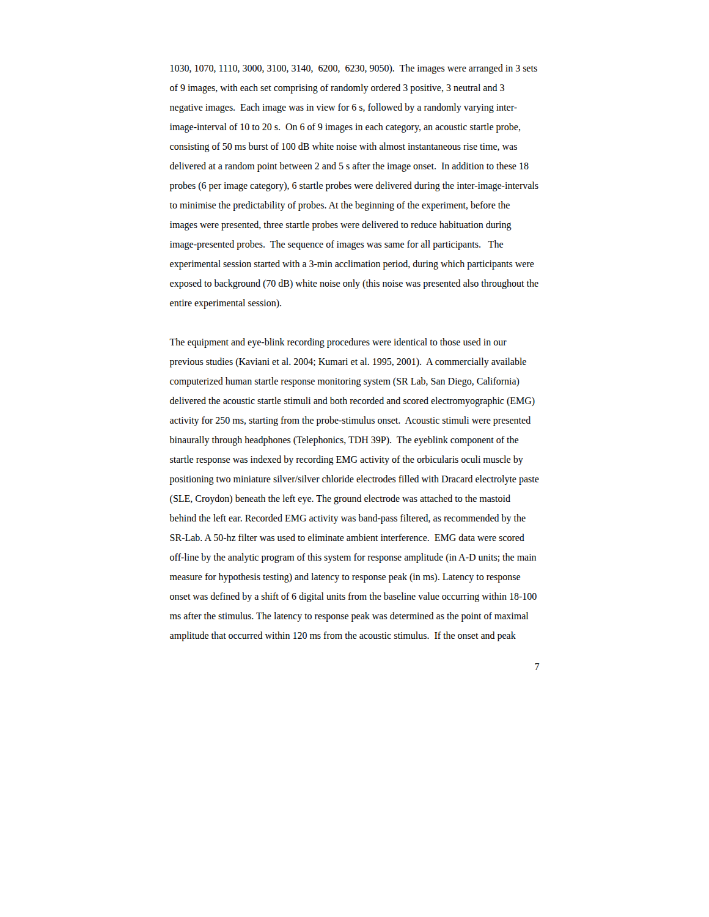1030, 1070, 1110, 3000, 3100, 3140, 6200, 6230, 9050). The images were arranged in 3 sets of 9 images, with each set comprising of randomly ordered 3 positive, 3 neutral and 3 negative images. Each image was in view for 6 s, followed by a randomly varying inter-image-interval of 10 to 20 s. On 6 of 9 images in each category, an acoustic startle probe, consisting of 50 ms burst of 100 dB white noise with almost instantaneous rise time, was delivered at a random point between 2 and 5 s after the image onset. In addition to these 18 probes (6 per image category), 6 startle probes were delivered during the inter-image-intervals to minimise the predictability of probes. At the beginning of the experiment, before the images were presented, three startle probes were delivered to reduce habituation during image-presented probes. The sequence of images was same for all participants. The experimental session started with a 3-min acclimation period, during which participants were exposed to background (70 dB) white noise only (this noise was presented also throughout the entire experimental session).
The equipment and eye-blink recording procedures were identical to those used in our previous studies (Kaviani et al. 2004; Kumari et al. 1995, 2001). A commercially available computerized human startle response monitoring system (SR Lab, San Diego, California) delivered the acoustic startle stimuli and both recorded and scored electromyographic (EMG) activity for 250 ms, starting from the probe-stimulus onset. Acoustic stimuli were presented binaurally through headphones (Telephonics, TDH 39P). The eyeblink component of the startle response was indexed by recording EMG activity of the orbicularis oculi muscle by positioning two miniature silver/silver chloride electrodes filled with Dracard electrolyte paste (SLE, Croydon) beneath the left eye. The ground electrode was attached to the mastoid behind the left ear. Recorded EMG activity was band-pass filtered, as recommended by the SR-Lab. A 50-hz filter was used to eliminate ambient interference. EMG data were scored off-line by the analytic program of this system for response amplitude (in A-D units; the main measure for hypothesis testing) and latency to response peak (in ms). Latency to response onset was defined by a shift of 6 digital units from the baseline value occurring within 18-100 ms after the stimulus. The latency to response peak was determined as the point of maximal amplitude that occurred within 120 ms from the acoustic stimulus. If the onset and peak
7